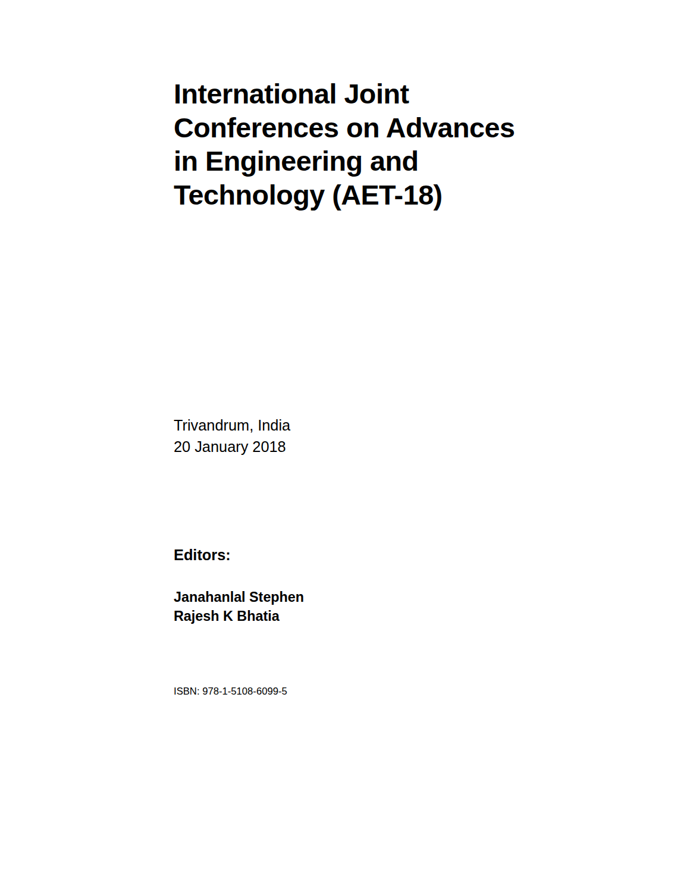International Joint Conferences on Advances in Engineering and Technology (AET-18)
Trivandrum, India
20 January 2018
Editors:
Janahanlal Stephen
Rajesh K Bhatia
ISBN: 978-1-5108-6099-5